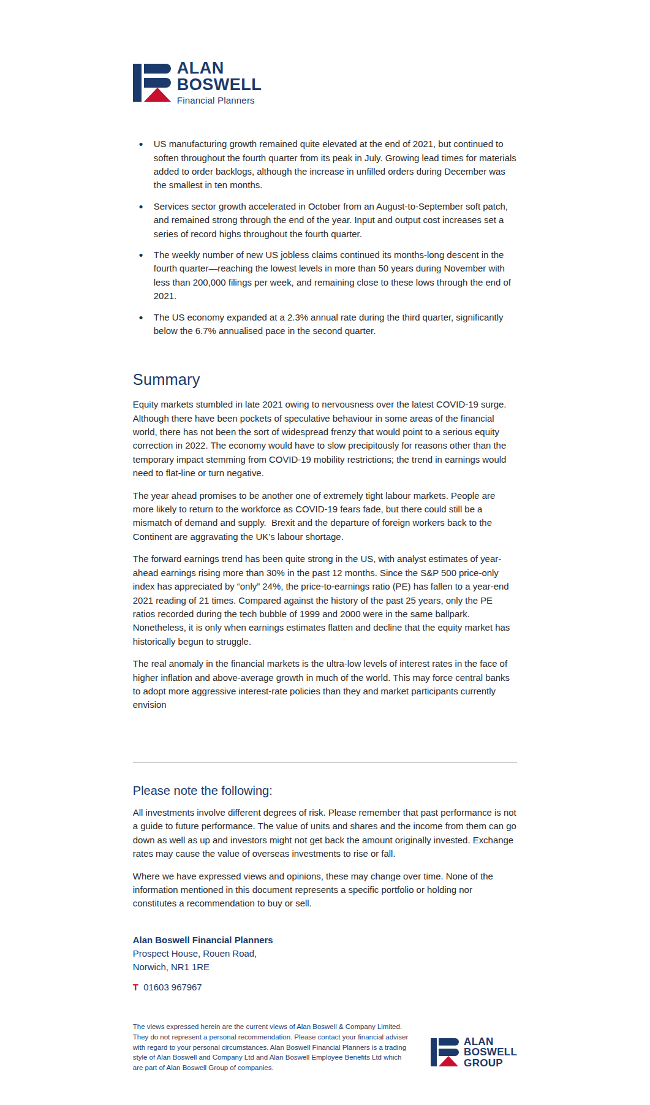ALAN BOSWELL Financial Planners
US manufacturing growth remained quite elevated at the end of 2021, but continued to soften throughout the fourth quarter from its peak in July. Growing lead times for materials added to order backlogs, although the increase in unfilled orders during December was the smallest in ten months.
Services sector growth accelerated in October from an August-to-September soft patch, and remained strong through the end of the year. Input and output cost increases set a series of record highs throughout the fourth quarter.
The weekly number of new US jobless claims continued its months-long descent in the fourth quarter—reaching the lowest levels in more than 50 years during November with less than 200,000 filings per week, and remaining close to these lows through the end of 2021.
The US economy expanded at a 2.3% annual rate during the third quarter, significantly below the 6.7% annualised pace in the second quarter.
Summary
Equity markets stumbled in late 2021 owing to nervousness over the latest COVID-19 surge. Although there have been pockets of speculative behaviour in some areas of the financial world, there has not been the sort of widespread frenzy that would point to a serious equity correction in 2022. The economy would have to slow precipitously for reasons other than the temporary impact stemming from COVID-19 mobility restrictions; the trend in earnings would need to flat-line or turn negative.
The year ahead promises to be another one of extremely tight labour markets. People are more likely to return to the workforce as COVID-19 fears fade, but there could still be a mismatch of demand and supply. Brexit and the departure of foreign workers back to the Continent are aggravating the UK’s labour shortage.
The forward earnings trend has been quite strong in the US, with analyst estimates of year-ahead earnings rising more than 30% in the past 12 months. Since the S&P 500 price-only index has appreciated by “only” 24%, the price-to-earnings ratio (PE) has fallen to a year-end 2021 reading of 21 times. Compared against the history of the past 25 years, only the PE ratios recorded during the tech bubble of 1999 and 2000 were in the same ballpark. Nonetheless, it is only when earnings estimates flatten and decline that the equity market has historically begun to struggle.
The real anomaly in the financial markets is the ultra-low levels of interest rates in the face of higher inflation and above-average growth in much of the world. This may force central banks to adopt more aggressive interest-rate policies than they and market participants currently envision
Please note the following:
All investments involve different degrees of risk. Please remember that past performance is not a guide to future performance. The value of units and shares and the income from them can go down as well as up and investors might not get back the amount originally invested. Exchange rates may cause the value of overseas investments to rise or fall.
Where we have expressed views and opinions, these may change over time. None of the information mentioned in this document represents a specific portfolio or holding nor constitutes a recommendation to buy or sell.
Alan Boswell Financial Planners
Prospect House, Rouen Road,
Norwich, NR1 1RE
T 01603 967967
The views expressed herein are the current views of Alan Boswell & Company Limited. They do not represent a personal recommendation. Please contact your financial adviser with regard to your personal circumstances. Alan Boswell Financial Planners is a trading style of Alan Boswell and Company Ltd and Alan Boswell Employee Benefits Ltd which are part of Alan Boswell Group of companies.
ALAN BOSWELL GROUP